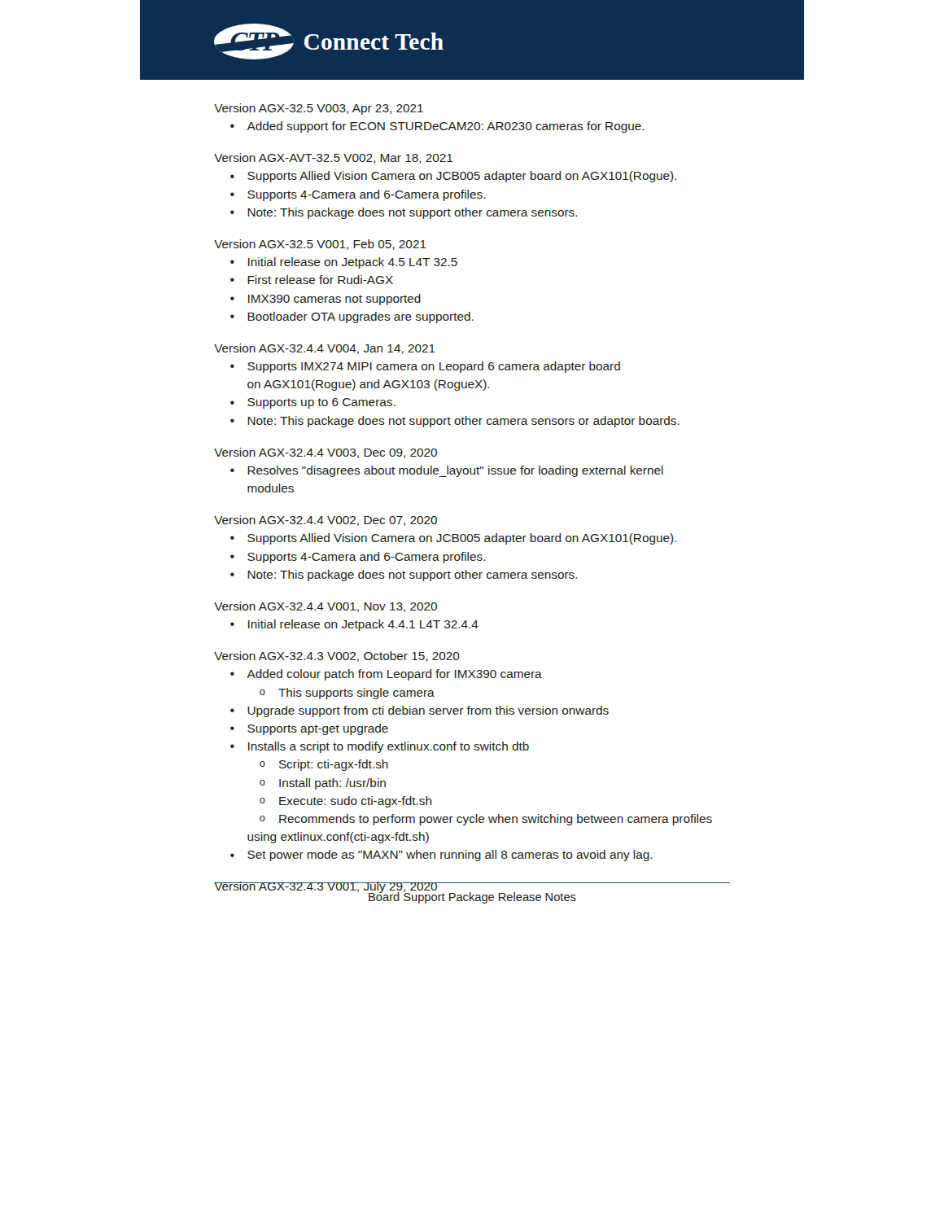CTP
Connect Tech
Version AGX-32.5 V003, Apr 23, 2021
Added support for ECON STURDeCAM20: AR0230 cameras for Rogue.
Version AGX-AVT-32.5 V002, Mar 18, 2021
Supports Allied Vision Camera on JCB005 adapter board on AGX101(Rogue).
Supports 4-Camera and 6-Camera profiles.
Note: This package does not support other camera sensors.
Version AGX-32.5 V001, Feb 05, 2021
Initial release on Jetpack 4.5 L4T 32.5
First release for Rudi-AGX
IMX390 cameras not supported
Bootloader OTA upgrades are supported.
Version AGX-32.4.4 V004, Jan 14, 2021
Supports IMX274 MIPI camera on Leopard 6 camera adapter board
on AGX101(Rogue) and AGX103 (RogueX).
Supports up to 6 Cameras.
Note: This package does not support other camera sensors or adaptor boards.
Version AGX-32.4.4 V003, Dec 09, 2020
Resolves "disagrees about module_layout" issue for loading external kernel
modules
Version AGX-32.4.4 V002, Dec 07, 2020
Supports Allied Vision Camera on JCB005 adapter board on AGX101(Rogue).
Supports 4-Camera and 6-Camera profiles.
Note: This package does not support other camera sensors.
Version AGX-32.4.4 V001, Nov 13, 2020
Initial release on Jetpack 4.4.1 L4T 32.4.4
Version AGX-32.4.3 V002, October 15, 2020
Added colour patch from Leopard for IMX390 camera
This supports single camera
Upgrade support from cti debian server from this version onwards
Supports apt-get upgrade
Installs a script to modify extlinux.conf to switch dtb
Script: cti-agx-fdt.sh
Install path: /usr/bin
Execute: sudo cti-agx-fdt.sh
Recommends to perform power cycle when switching between camera profiles
using extlinux.conf(cti-agx-fdt.sh)
Set power mode as "MAXN" when running all 8 cameras to avoid any lag.
Version AGX-32.4.3 V001, July 29, 2020
Board Support Package Release Notes